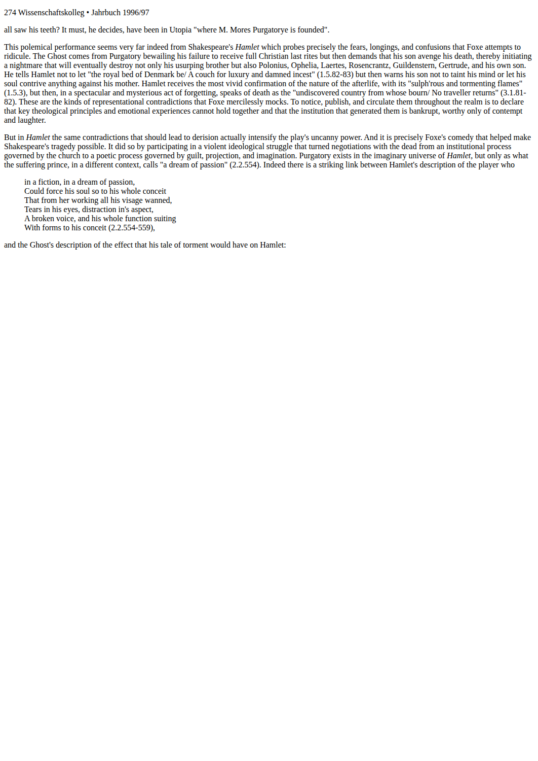274 Wissenschaftskolleg • Jahrbuch 1996/97
all saw his teeth? It must, he decides, have been in Utopia "where M. Mores Purgatorye is founded".
This polemical performance seems very far indeed from Shakespeare's Hamlet which probes precisely the fears, longings, and confusions that Foxe attempts to ridicule. The Ghost comes from Purgatory bewailing his failure to receive full Christian last rites but then demands that his son avenge his death, thereby initiating a nightmare that will eventually destroy not only his usurping brother but also Polonius, Ophelia, Laertes, Rosencrantz, Guildenstern, Gertrude, and his own son. He tells Hamlet not to let "the royal bed of Denmark be/ A couch for luxury and damned incest" (1.5.82-83) but then warns his son not to taint his mind or let his soul contrive anything against his mother. Hamlet receives the most vivid confirmation of the nature of the afterlife, with its "sulph'rous and tormenting flames" (1.5.3), but then, in a spectacular and mysterious act of forgetting, speaks of death as the "undiscovered country from whose bourn/ No traveller returns" (3.1.81-82). These are the kinds of representational contradictions that Foxe mercilessly mocks. To notice, publish, and circulate them throughout the realm is to declare that key theological principles and emotional experiences cannot hold together and that the institution that generated them is bankrupt, worthy only of contempt and laughter.
But in Hamlet the same contradictions that should lead to derision actually intensify the play's uncanny power. And it is precisely Foxe's comedy that helped make Shakespeare's tragedy possible. It did so by participating in a violent ideological struggle that turned negotiations with the dead from an institutional process governed by the church to a poetic process governed by guilt, projection, and imagination. Purgatory exists in the imaginary universe of Hamlet, but only as what the suffering prince, in a different context, calls "a dream of passion" (2.2.554). Indeed there is a striking link between Hamlet's description of the player who
in a fiction, in a dream of passion,
Could force his soul so to his whole conceit
That from her working all his visage wanned,
Tears in his eyes, distraction in's aspect,
A broken voice, and his whole function suiting
With forms to his conceit (2.2.554-559),
and the Ghost's description of the effect that his tale of torment would have on Hamlet: